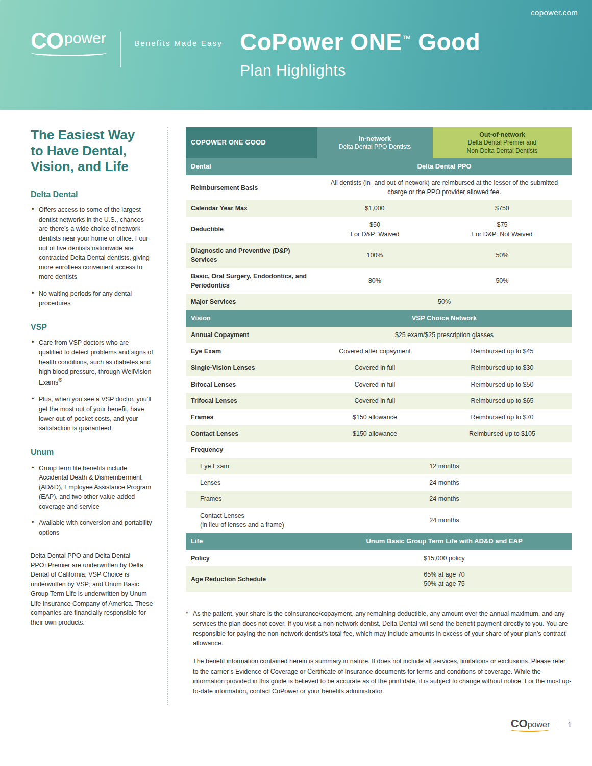copower.com
CO power
Benefits Made Easy
CoPower ONE™ Good
Plan Highlights
The Easiest Way
to Have Dental,
Vision, and Life
Delta Dental
Offers access to some of the largest dentist networks in the U.S., chances are there’s a wide choice of network dentists near your home or office. Four out of five dentists nationwide are contracted Delta Dental dentists, giving more enrollees convenient access to more dentists
No waiting periods for any dental procedures
VSP
Care from VSP doctors who are qualified to detect problems and signs of health conditions, such as diabetes and high blood pressure, through WellVision Exams®
Plus, when you see a VSP doctor, you’ll get the most out of your benefit, have lower out-of-pocket costs, and your satisfaction is guaranteed
Unum
Group term life benefits include Accidental Death & Dismemberment (AD&D), Employee Assistance Program (EAP), and two other value-added coverage and service
Available with conversion and portability options
Delta Dental PPO and Delta Dental PPO+Premier are underwritten by Delta Dental of California; VSP Choice is underwritten by VSP; and Unum Basic Group Term Life is underwritten by Unum Life Insurance Company of America. These companies are financially responsible for their own products.
| COPOWER ONE GOOD | In-network Delta Dental PPO Dentists | Out-of-network Delta Dental Premier and Non-Delta Dental Dentists |
| --- | --- | --- |
| Dental | Delta Dental PPO |
| Reimbursement Basis | All dentists (in- and out-of-network) are reimbursed at the lesser of the submitted charge or the PPO provider allowed fee. |
| Calendar Year Max | $1,000 | $750 |
| Deductible | $50 For D&P: Waived | $75 For D&P: Not Waived |
| Diagnostic and Preventive (D&P) Services | 100% | 50% |
| Basic, Oral Surgery, Endodontics, and Periodontics | 80% | 50% |
| Major Services | 50% |
| Vision | VSP Choice Network |
| Annual Copayment | $25 exam/$25 prescription glasses |
| Eye Exam | Covered after copayment | Reimbursed up to $45 |
| Single-Vision Lenses | Covered in full | Reimbursed up to $30 |
| Bifocal Lenses | Covered in full | Reimbursed up to $50 |
| Trifocal Lenses | Covered in full | Reimbursed up to $65 |
| Frames | $150 allowance | Reimbursed up to $70 |
| Contact Lenses | $150 allowance | Reimbursed up to $105 |
| Frequency | | |
| Eye Exam | 12 months |
| Lenses | 24 months |
| Frames | 24 months |
| Contact Lenses (in lieu of lenses and a frame) | 24 months |
| Life | Unum Basic Group Term Life with AD&D and EAP |
| Policy | $15,000 policy |
| Age Reduction Schedule | 65% at age 70 50% at age 75 |
*
As the patient, your share is the coinsurance/copayment, any remaining deductible, any amount over the annual maximum, and any services the plan does not cover. If you visit a non-network dentist, Delta Dental will send the benefit payment directly to you. You are responsible for paying the non-network dentist’s total fee, which may include amounts in excess of your share of your plan’s contract allowance.
The benefit information contained herein is summary in nature. It does not include all services, limitations or exclusions. Please refer to the carrier’s Evidence of Coverage or Certificate of Insurance documents for terms and conditions of coverage. While the information provided in this guide is believed to be accurate as of the print date, it is subject to change without notice. For the most up-to-date information, contact CoPower or your benefits administrator.
CO power
1